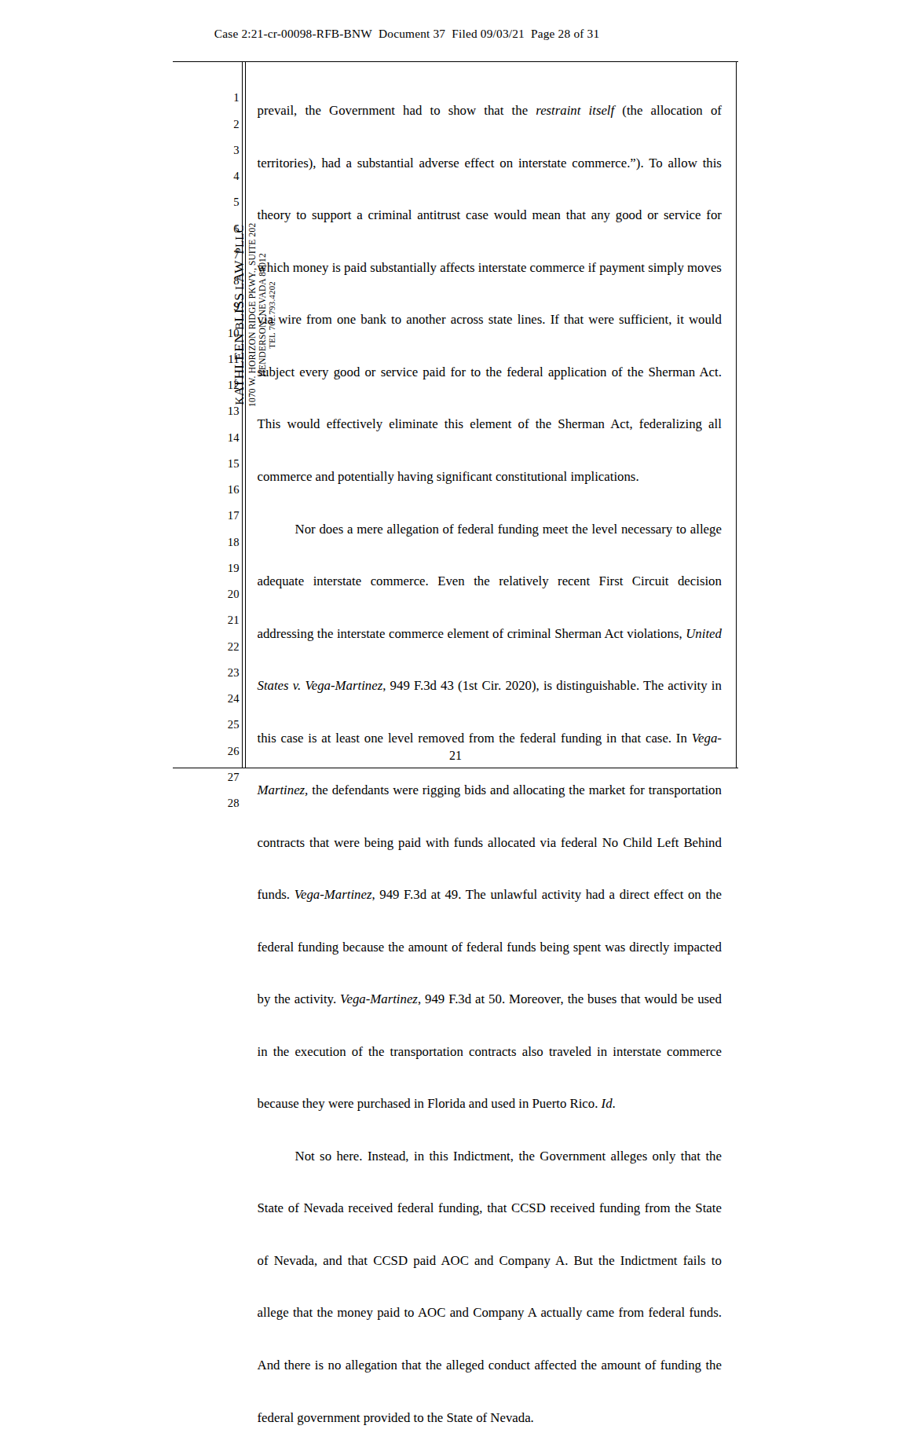Case 2:21-cr-00098-RFB-BNW Document 37 Filed 09/03/21 Page 28 of 31
1
2
3
4
5
6
7
8
9
10
11
12
13
14
15
16
17
18
19
20
21
22
23
24
25
26
27
28
KATHLEEN BLISS LAW PLLC
1070 W. HORIZON RIDGE PKWY., SUITE 202
HENDERSON, NEVADA 89012
TEL 702.793.4202
prevail, the Government had to show that the restraint itself (the allocation of territories), had a substantial adverse effect on interstate commerce.”). To allow this theory to support a criminal antitrust case would mean that any good or service for which money is paid substantially affects interstate commerce if payment simply moves via wire from one bank to another across state lines. If that were sufficient, it would subject every good or service paid for to the federal application of the Sherman Act. This would effectively eliminate this element of the Sherman Act, federalizing all commerce and potentially having significant constitutional implications.
Nor does a mere allegation of federal funding meet the level necessary to allege adequate interstate commerce. Even the relatively recent First Circuit decision addressing the interstate commerce element of criminal Sherman Act violations, United States v. Vega-Martinez, 949 F.3d 43 (1st Cir. 2020), is distinguishable. The activity in this case is at least one level removed from the federal funding in that case. In Vega-Martinez, the defendants were rigging bids and allocating the market for transportation contracts that were being paid with funds allocated via federal No Child Left Behind funds. Vega-Martinez, 949 F.3d at 49. The unlawful activity had a direct effect on the federal funding because the amount of federal funds being spent was directly impacted by the activity. Vega-Martinez, 949 F.3d at 50. Moreover, the buses that would be used in the execution of the transportation contracts also traveled in interstate commerce because they were purchased in Florida and used in Puerto Rico. Id.
Not so here. Instead, in this Indictment, the Government alleges only that the State of Nevada received federal funding, that CCSD received funding from the State of Nevada, and that CCSD paid AOC and Company A. But the Indictment fails to allege that the money paid to AOC and Company A actually came from federal funds. And there is no allegation that the alleged conduct affected the amount of funding the federal government provided to the State of Nevada.
21